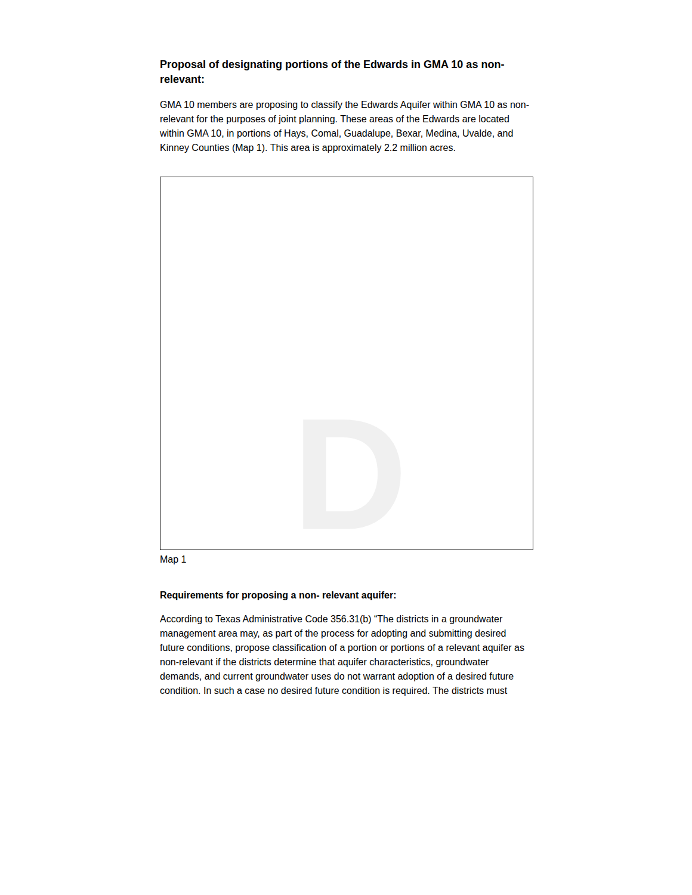D
Proposal of designating portions of the Edwards in GMA 10 as non-relevant:
GMA 10 members are proposing to classify the Edwards Aquifer within GMA 10 as non-relevant for the purposes of joint planning. These areas of the Edwards are located within GMA 10, in portions of Hays, Comal, Guadalupe, Bexar, Medina, Uvalde, and Kinney Counties (Map 1). This area is approximately 2.2 million acres.
Map 1
Requirements for proposing a non- relevant aquifer:
According to Texas Administrative Code 356.31(b) “The districts in a groundwater management area may, as part of the process for adopting and submitting desired future conditions, propose classification of a portion or portions of a relevant aquifer as non-relevant if the districts determine that aquifer characteristics, groundwater demands, and current groundwater uses do not warrant adoption of a desired future condition. In such a case no desired future condition is required. The districts must